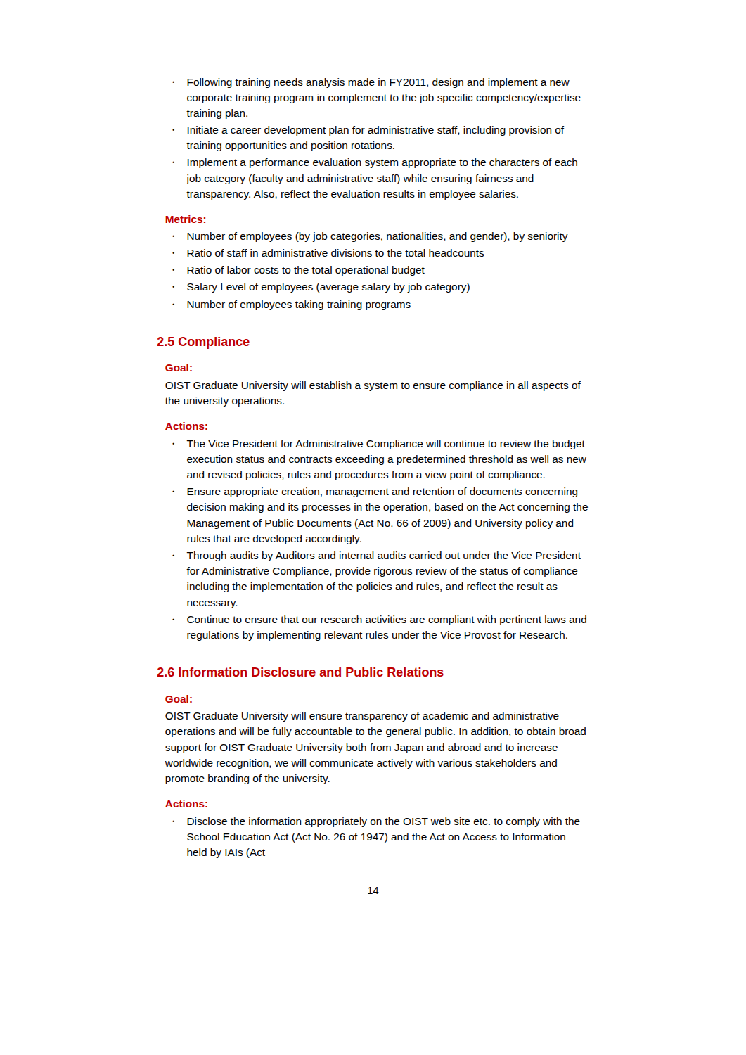Following training needs analysis made in FY2011, design and implement a new corporate training program in complement to the job specific competency/expertise training plan.
Initiate a career development plan for administrative staff, including provision of training opportunities and position rotations.
Implement a performance evaluation system appropriate to the characters of each job category (faculty and administrative staff) while ensuring fairness and transparency. Also, reflect the evaluation results in employee salaries.
Metrics:
Number of employees (by job categories, nationalities, and gender), by seniority
Ratio of staff in administrative divisions to the total headcounts
Ratio of labor costs to the total operational budget
Salary Level of employees (average salary by job category)
Number of employees taking training programs
2.5 Compliance
Goal:
OIST Graduate University will establish a system to ensure compliance in all aspects of the university operations.
Actions:
The Vice President for Administrative Compliance will continue to review the budget execution status and contracts exceeding a predetermined threshold as well as new and revised policies, rules and procedures from a view point of compliance.
Ensure appropriate creation, management and retention of documents concerning decision making and its processes in the operation, based on the Act concerning the Management of Public Documents (Act No. 66 of 2009) and University policy and rules that are developed accordingly.
Through audits by Auditors and internal audits carried out under the Vice President for Administrative Compliance, provide rigorous review of the status of compliance including the implementation of the policies and rules, and reflect the result as necessary.
Continue to ensure that our research activities are compliant with pertinent laws and regulations by implementing relevant rules under the Vice Provost for Research.
2.6 Information Disclosure and Public Relations
Goal:
OIST Graduate University will ensure transparency of academic and administrative operations and will be fully accountable to the general public. In addition, to obtain broad support for OIST Graduate University both from Japan and abroad and to increase worldwide recognition, we will communicate actively with various stakeholders and promote branding of the university.
Actions:
Disclose the information appropriately on the OIST web site etc. to comply with the School Education Act (Act No. 26 of 1947) and the Act on Access to Information held by IAIs (Act
14